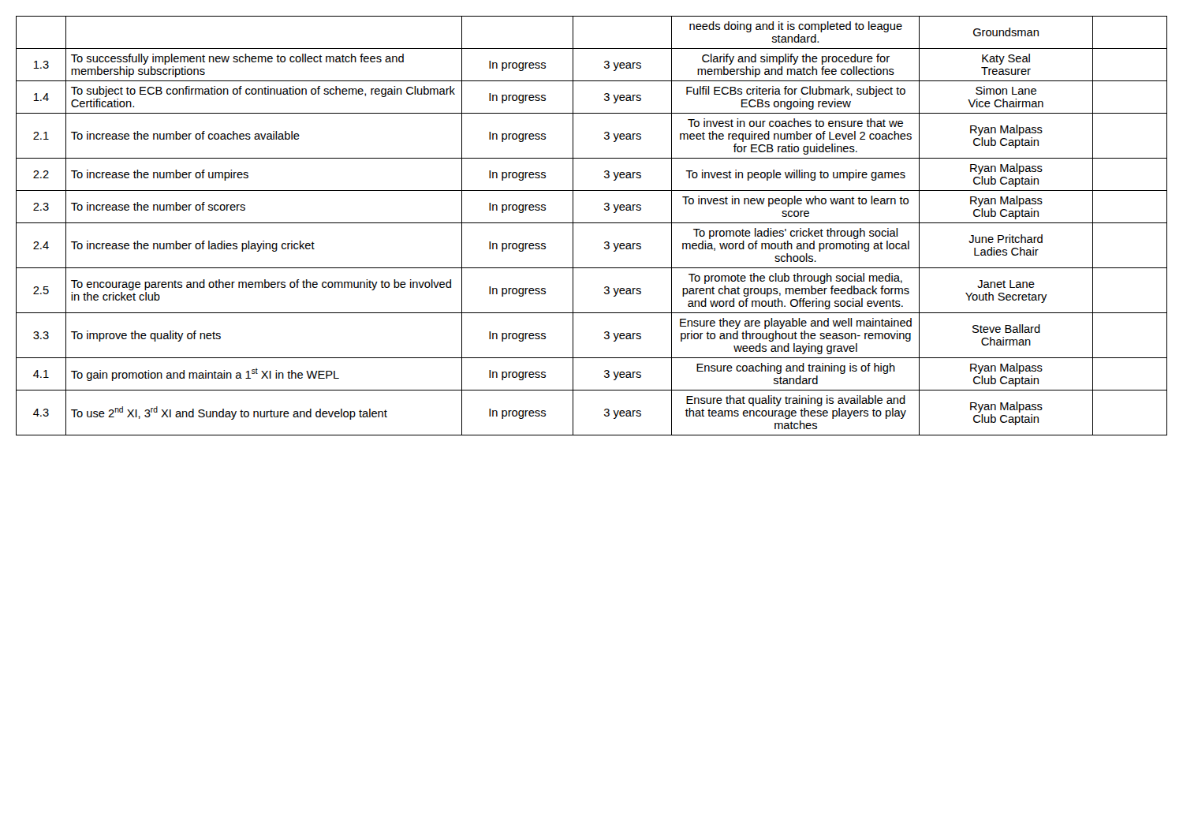| | | | | needs doing and it is completed to league standard. | Groundsman | |
| 1.3 | To successfully implement new scheme to collect match fees and membership subscriptions | In progress | 3 years | Clarify and simplify the procedure for membership and match fee collections | Katy Seal Treasurer | |
| 1.4 | To subject to ECB confirmation of continuation of scheme, regain Clubmark Certification. | In progress | 3 years | Fulfil ECBs criteria for Clubmark, subject to ECBs ongoing review | Simon Lane Vice Chairman | |
| 2.1 | To increase the number of coaches available | In progress | 3 years | To invest in our coaches to ensure that we meet the required number of Level 2 coaches for ECB ratio guidelines. | Ryan Malpass Club Captain | |
| 2.2 | To increase the number of umpires | In progress | 3 years | To invest in people willing to umpire games | Ryan Malpass Club Captain | |
| 2.3 | To increase the number of scorers | In progress | 3 years | To invest in new people who want to learn to score | Ryan Malpass Club Captain | |
| 2.4 | To increase the number of ladies playing cricket | In progress | 3 years | To promote ladies' cricket through social media, word of mouth and promoting at local schools. | June Pritchard Ladies Chair | |
| 2.5 | To encourage parents and other members of the community to be involved in the cricket club | In progress | 3 years | To promote the club through social media, parent chat groups, member feedback forms and word of mouth. Offering social events. | Janet Lane Youth Secretary | |
| 3.3 | To improve the quality of nets | In progress | 3 years | Ensure they are playable and well maintained prior to and throughout the season- removing weeds and laying gravel | Steve Ballard Chairman | |
| 4.1 | To gain promotion and maintain a 1 st XI in the WEPL | In progress | 3 years | Ensure coaching and training is of high standard | Ryan Malpass Club Captain | |
| 4.3 | To use 2 nd XI, 3 rd XI and Sunday to nurture and develop talent | In progress | 3 years | Ensure that quality training is available and that teams encourage these players to play matches | Ryan Malpass Club Captain | |